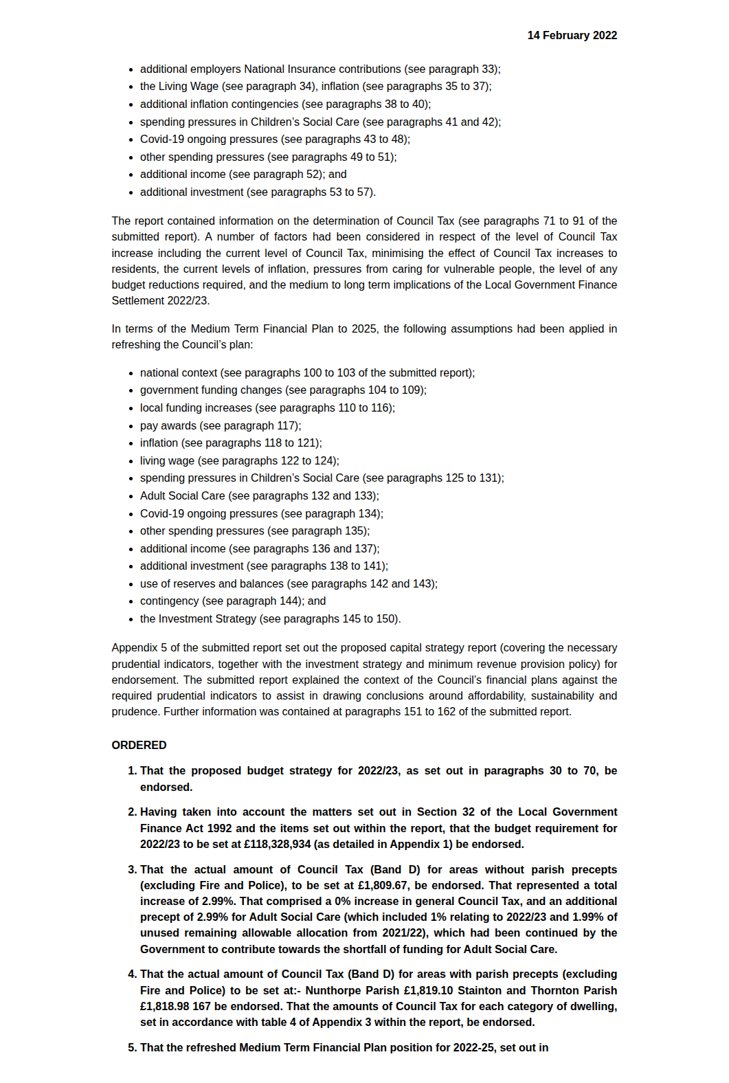14 February 2022
additional employers National Insurance contributions (see paragraph 33);
the Living Wage (see paragraph 34), inflation (see paragraphs 35 to 37);
additional inflation contingencies (see paragraphs 38 to 40);
spending pressures in Children’s Social Care (see paragraphs 41 and 42);
Covid-19 ongoing pressures (see paragraphs 43 to 48);
other spending pressures (see paragraphs 49 to 51);
additional income (see paragraph 52); and
additional investment (see paragraphs 53 to 57).
The report contained information on the determination of Council Tax (see paragraphs 71 to 91 of the submitted report). A number of factors had been considered in respect of the level of Council Tax increase including the current level of Council Tax, minimising the effect of Council Tax increases to residents, the current levels of inflation, pressures from caring for vulnerable people, the level of any budget reductions required, and the medium to long term implications of the Local Government Finance Settlement 2022/23.
In terms of the Medium Term Financial Plan to 2025, the following assumptions had been applied in refreshing the Council’s plan:
national context (see paragraphs 100 to 103 of the submitted report);
government funding changes (see paragraphs 104 to 109);
local funding increases (see paragraphs 110 to 116);
pay awards (see paragraph 117);
inflation (see paragraphs 118 to 121);
living wage (see paragraphs 122 to 124);
spending pressures in Children’s Social Care (see paragraphs 125 to 131);
Adult Social Care (see paragraphs 132 and 133);
Covid-19 ongoing pressures (see paragraph 134);
other spending pressures (see paragraph 135);
additional income (see paragraphs 136 and 137);
additional investment (see paragraphs 138 to 141);
use of reserves and balances (see paragraphs 142 and 143);
contingency (see paragraph 144); and
the Investment Strategy (see paragraphs 145 to 150).
Appendix 5 of the submitted report set out the proposed capital strategy report (covering the necessary prudential indicators, together with the investment strategy and minimum revenue provision policy) for endorsement. The submitted report explained the context of the Council’s financial plans against the required prudential indicators to assist in drawing conclusions around affordability, sustainability and prudence. Further information was contained at paragraphs 151 to 162 of the submitted report.
ORDERED
That the proposed budget strategy for 2022/23, as set out in paragraphs 30 to 70, be endorsed.
Having taken into account the matters set out in Section 32 of the Local Government Finance Act 1992 and the items set out within the report, that the budget requirement for 2022/23 to be set at £118,328,934 (as detailed in Appendix 1) be endorsed.
That the actual amount of Council Tax (Band D) for areas without parish precepts (excluding Fire and Police), to be set at £1,809.67, be endorsed. That represented a total increase of 2.99%. That comprised a 0% increase in general Council Tax, and an additional precept of 2.99% for Adult Social Care (which included 1% relating to 2022/23 and 1.99% of unused remaining allowable allocation from 2021/22), which had been continued by the Government to contribute towards the shortfall of funding for Adult Social Care.
That the actual amount of Council Tax (Band D) for areas with parish precepts (excluding Fire and Police) to be set at:- Nunthorpe Parish £1,819.10 Stainton and Thornton Parish £1,818.98 167 be endorsed. That the amounts of Council Tax for each category of dwelling, set in accordance with table 4 of Appendix 3 within the report, be endorsed.
That the refreshed Medium Term Financial Plan position for 2022-25, set out in